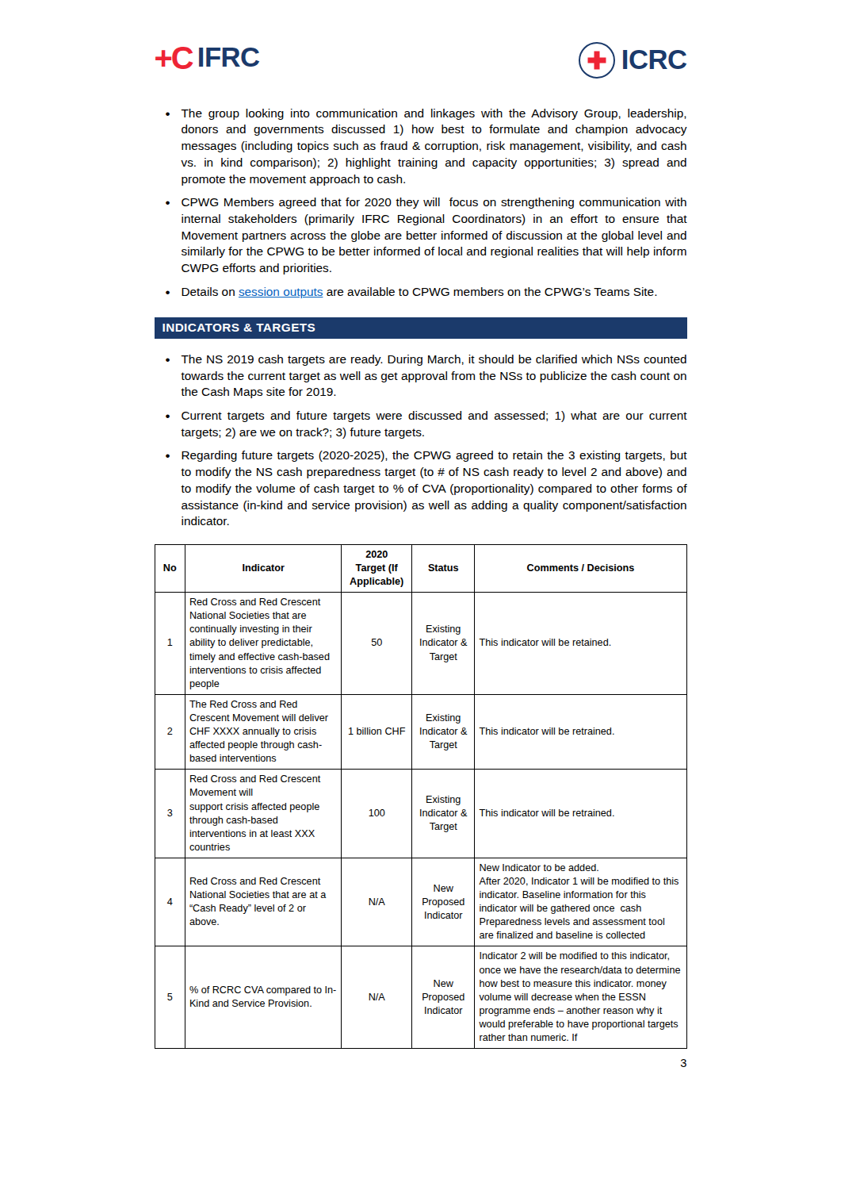+C IFRC
ICRC
The group looking into communication and linkages with the Advisory Group, leadership, donors and governments discussed 1) how best to formulate and champion advocacy messages (including topics such as fraud & corruption, risk management, visibility, and cash vs. in kind comparison); 2) highlight training and capacity opportunities; 3) spread and promote the movement approach to cash.
CPWG Members agreed that for 2020 they will focus on strengthening communication with internal stakeholders (primarily IFRC Regional Coordinators) in an effort to ensure that Movement partners across the globe are better informed of discussion at the global level and similarly for the CPWG to be better informed of local and regional realities that will help inform CWPG efforts and priorities.
Details on session outputs are available to CPWG members on the CPWG’s Teams Site.
Indicators & Targets
The NS 2019 cash targets are ready. During March, it should be clarified which NSs counted towards the current target as well as get approval from the NSs to publicize the cash count on the Cash Maps site for 2019.
Current targets and future targets were discussed and assessed; 1) what are our current targets; 2) are we on track?; 3) future targets.
Regarding future targets (2020-2025), the CPWG agreed to retain the 3 existing targets, but to modify the NS cash preparedness target (to # of NS cash ready to level 2 and above) and to modify the volume of cash target to % of CVA (proportionality) compared to other forms of assistance (in-kind and service provision) as well as adding a quality component/satisfaction indicator.
| No | Indicator | 2020 Target (If Applicable) | Status | Comments / Decisions |
| --- | --- | --- | --- | --- |
| 1 | Red Cross and Red Crescent National Societies that are continually investing in their ability to deliver predictable, timely and effective cash-based interventions to crisis affected people | 50 | Existing Indicator & Target | This indicator will be retained. |
| 2 | The Red Cross and Red Crescent Movement will deliver CHF XXXX annually to crisis affected people through cash-based interventions | 1 billion CHF | Existing Indicator & Target | This indicator will be retrained. |
| 3 | Red Cross and Red Crescent Movement will support crisis affected people through cash-based interventions in at least XXX countries | 100 | Existing Indicator & Target | This indicator will be retrained. |
| 4 | Red Cross and Red Crescent National Societies that are at a “Cash Ready” level of 2 or above. | N/A | New Proposed Indicator | New Indicator to be added. After 2020, Indicator 1 will be modified to this indicator. Baseline information for this indicator will be gathered once cash Preparedness levels and assessment tool are finalized and baseline is collected |
| 5 | % of RCRC CVA compared to In-Kind and Service Provision. | N/A | New Proposed Indicator | Indicator 2 will be modified to this indicator, once we have the research/data to determine how best to measure this indicator. money volume will decrease when the ESSN programme ends – another reason why it would preferable to have proportional targets rather than numeric. If |
3